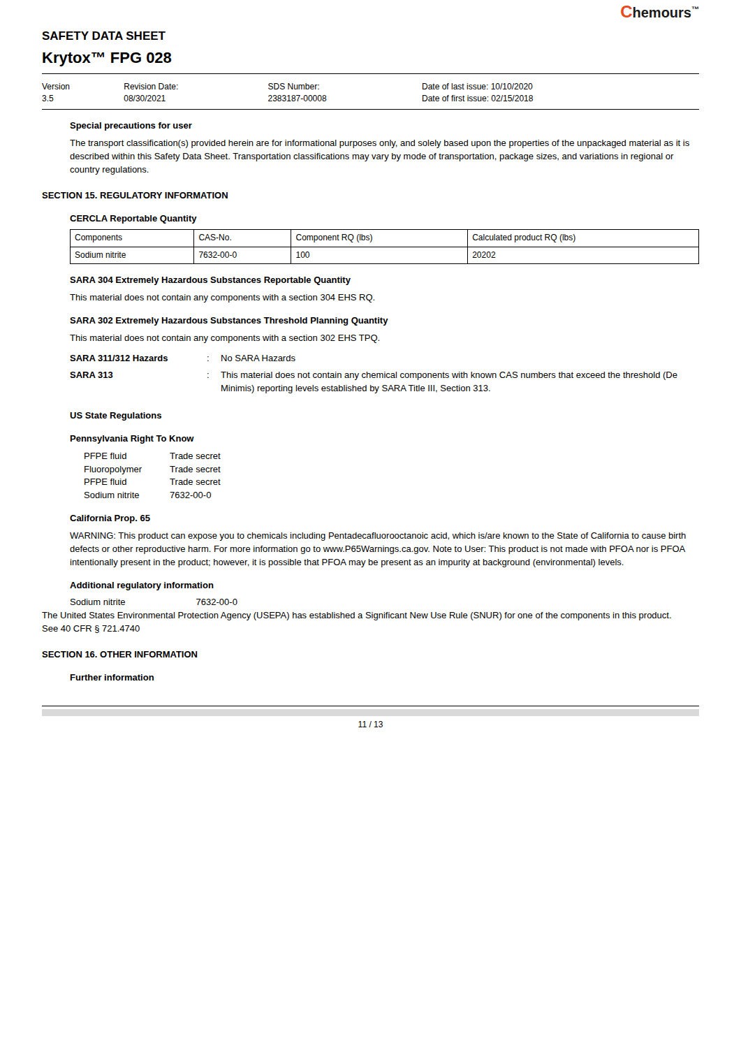Chemours™
SAFETY DATA SHEET
Krytox™ FPG 028
| Version 3.5 | Revision Date: 08/30/2021 | SDS Number: 2383187-00008 | Date of last issue: 10/10/2020 Date of first issue: 02/15/2018 |
Special precautions for user
The transport classification(s) provided herein are for informational purposes only, and solely based upon the properties of the unpackaged material as it is described within this Safety Data Sheet. Transportation classifications may vary by mode of transportation, package sizes, and variations in regional or country regulations.
SECTION 15. REGULATORY INFORMATION
CERCLA Reportable Quantity
| Components | CAS-No. | Component RQ (lbs) | Calculated product RQ (lbs) |
| --- | --- | --- | --- |
| Sodium nitrite | 7632-00-0 | 100 | 20202 |
SARA 304 Extremely Hazardous Substances Reportable Quantity
This material does not contain any components with a section 304 EHS RQ.
SARA 302 Extremely Hazardous Substances Threshold Planning Quantity
This material does not contain any components with a section 302 EHS TPQ.
| SARA 311/312 Hazards | : | No SARA Hazards |
| SARA 313 | : | This material does not contain any chemical components with known CAS numbers that exceed the threshold (De Minimis) reporting levels established by SARA Title III, Section 313. |
US State Regulations
Pennsylvania Right To Know
| PFPE fluid | Trade secret |
| Fluoropolymer | Trade secret |
| PFPE fluid | Trade secret |
| Sodium nitrite | 7632-00-0 |
California Prop. 65
WARNING: This product can expose you to chemicals including Pentadecafluorooctanoic acid, which is/are known to the State of California to cause birth defects or other reproductive harm. For more information go to www.P65Warnings.ca.gov. Note to User: This product is not made with PFOA nor is PFOA intentionally present in the product; however, it is possible that PFOA may be present as an impurity at background (environmental) levels.
Additional regulatory information
Sodium nitrite 7632-00-0
The United States Environmental Protection Agency (USEPA) has established a Significant New Use Rule (SNUR) for one of the components in this product.
See 40 CFR § 721.4740
SECTION 16. OTHER INFORMATION
Further information
11 / 13